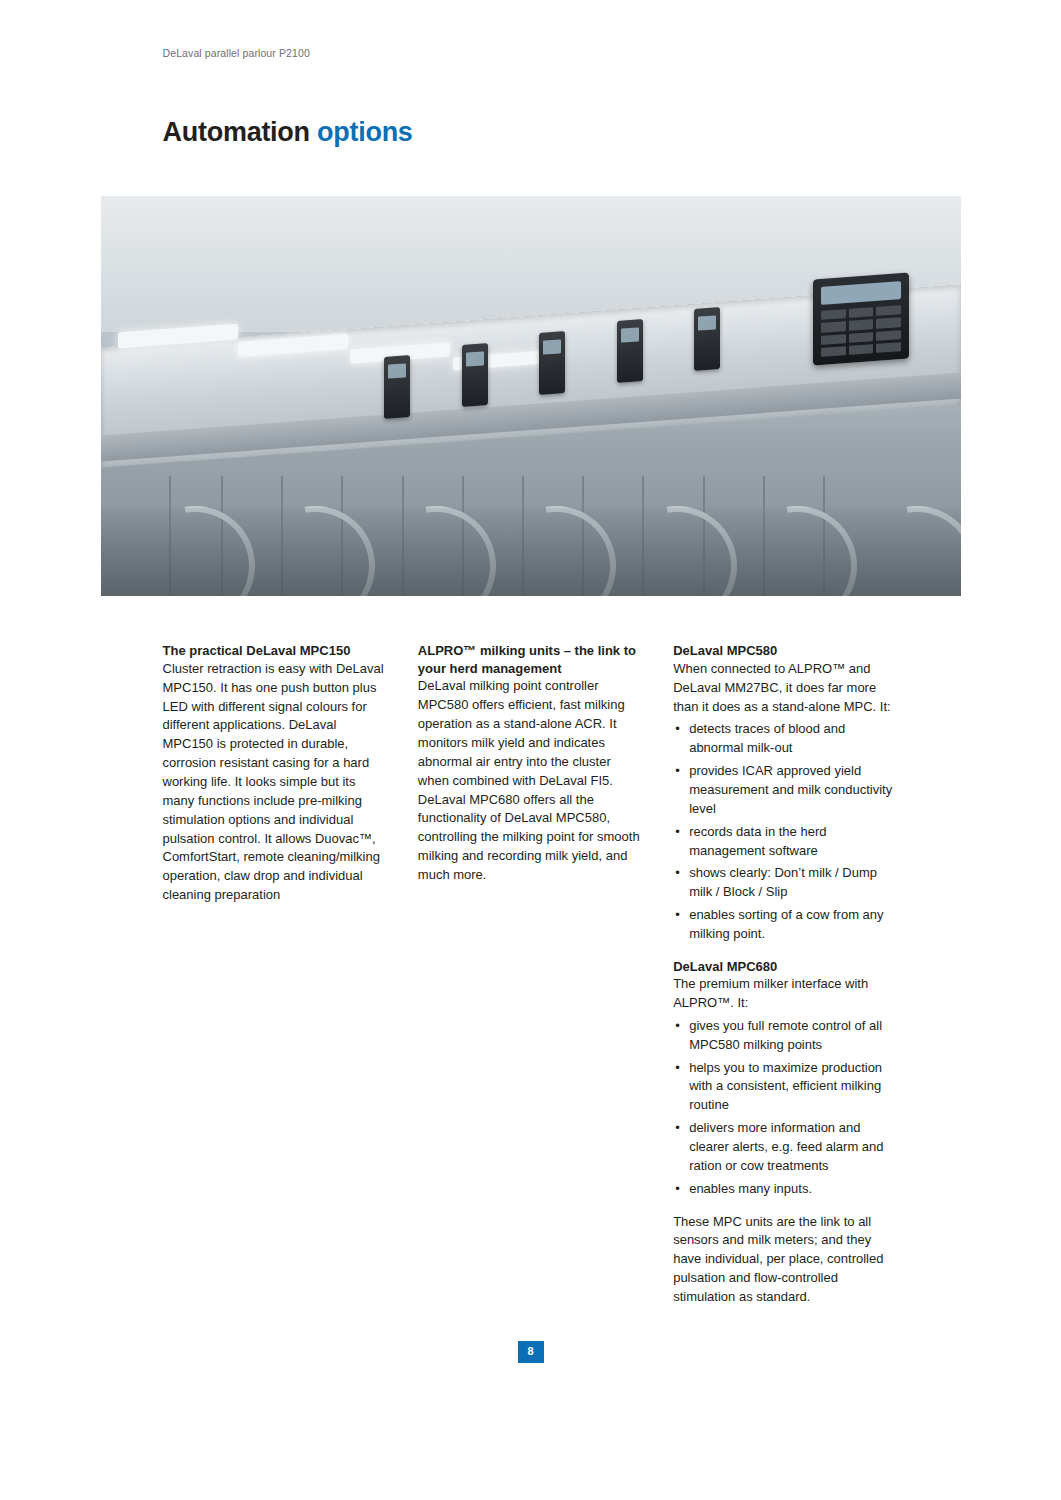DeLaval parallel parlour P2100
Automation options
The practical DeLaval MPC150
Cluster retraction is easy with DeLaval MPC150. It has one push button plus LED with different signal colours for different applications. DeLaval MPC150 is protected in durable, corrosion resistant casing for a hard working life. It looks simple but its many functions include pre-milking stimulation options and individual pulsation control. It allows Duovac™, ComfortStart, remote cleaning/milking operation, claw drop and individual cleaning preparation
ALPRO™ milking units – the link to your herd management
DeLaval milking point controller MPC580 offers efficient, fast milking operation as a stand-alone ACR. It monitors milk yield and indicates abnormal air entry into the cluster when combined with DeLaval FI5. DeLaval MPC680 offers all the functionality of DeLaval MPC580, controlling the milking point for smooth milking and recording milk yield, and much more.
DeLaval MPC580
When connected to ALPRO™ and DeLaval MM27BC, it does far more than it does as a stand-alone MPC. It:
detects traces of blood and abnormal milk-out
provides ICAR approved yield measurement and milk conductivity level
records data in the herd management software
shows clearly: Don’t milk / Dump milk / Block / Slip
enables sorting of a cow from any milking point.
DeLaval MPC680
The premium milker interface with ALPRO™. It:
gives you full remote control of all MPC580 milking points
helps you to maximize production with a consistent, efficient milking routine
delivers more information and clearer alerts, e.g. feed alarm and ration or cow treatments
enables many inputs.
These MPC units are the link to all sensors and milk meters; and they have individual, per place, controlled pulsation and flow-controlled stimulation as standard.
8